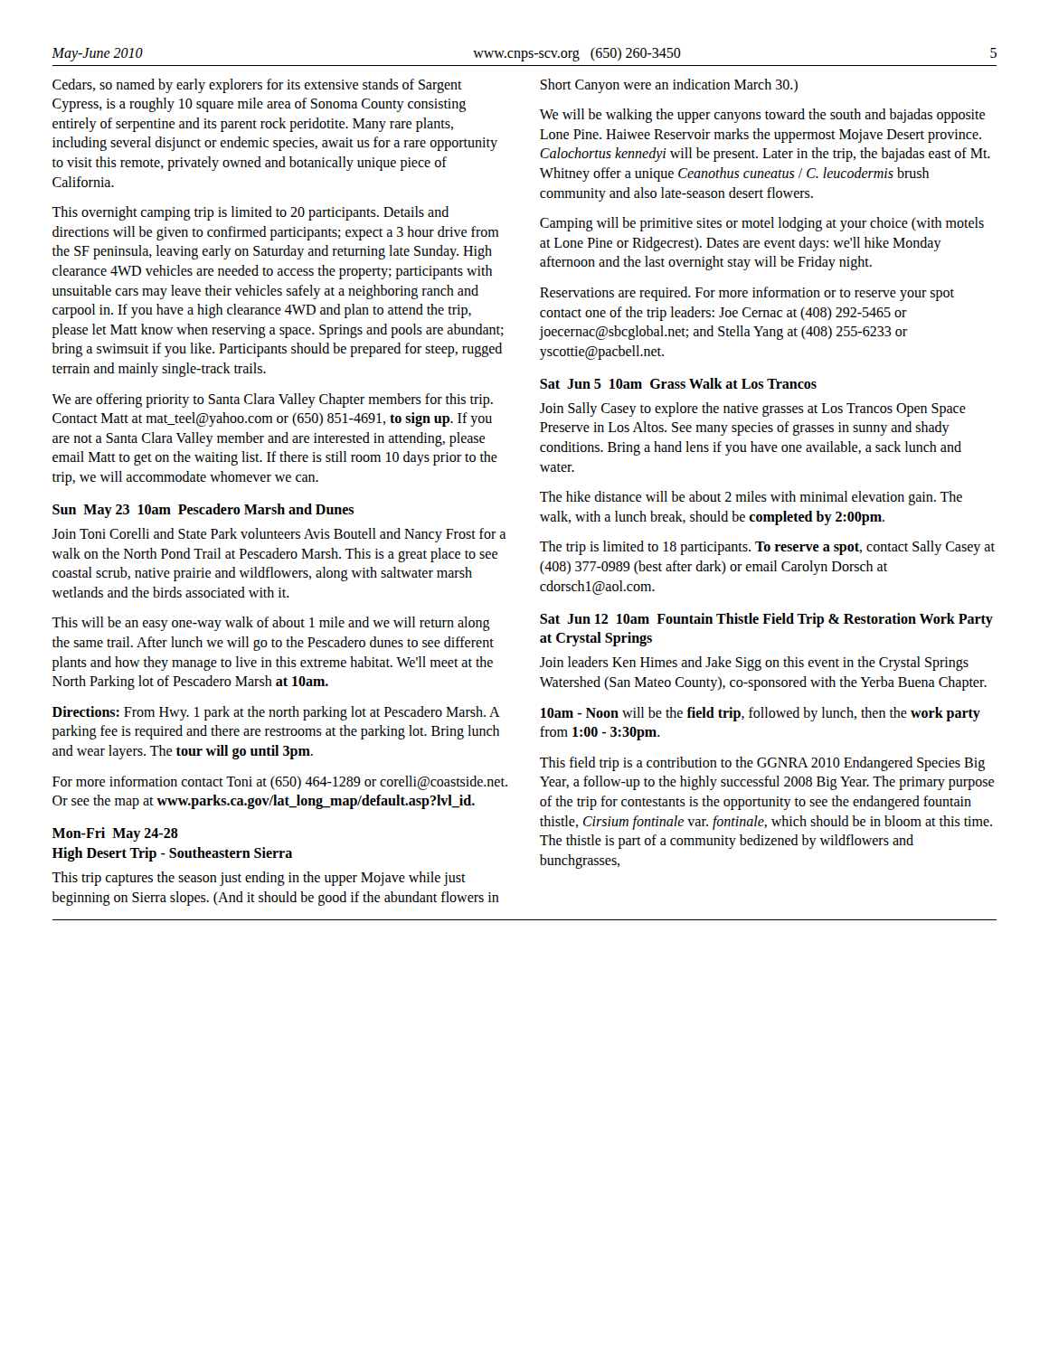May-June 2010 www.cnps-scv.org (650) 260-3450 5
Cedars, so named by early explorers for its extensive stands of Sargent Cypress, is a roughly 10 square mile area of Sonoma County consisting entirely of serpentine and its parent rock peridotite. Many rare plants, including several disjunct or endemic species, await us for a rare opportunity to visit this remote, privately owned and botanically unique piece of California.
This overnight camping trip is limited to 20 participants. Details and directions will be given to confirmed participants; expect a 3 hour drive from the SF peninsula, leaving early on Saturday and returning late Sunday. High clearance 4WD vehicles are needed to access the property; participants with unsuitable cars may leave their vehicles safely at a neighboring ranch and carpool in. If you have a high clearance 4WD and plan to attend the trip, please let Matt know when reserving a space. Springs and pools are abundant; bring a swimsuit if you like. Participants should be prepared for steep, rugged terrain and mainly single-track trails.
We are offering priority to Santa Clara Valley Chapter members for this trip. Contact Matt at mat_teel@yahoo.com or (650) 851-4691, to sign up. If you are not a Santa Clara Valley member and are interested in attending, please email Matt to get on the waiting list. If there is still room 10 days prior to the trip, we will accommodate whomever we can.
Sun May 23 10am Pescadero Marsh and Dunes
Join Toni Corelli and State Park volunteers Avis Boutell and Nancy Frost for a walk on the North Pond Trail at Pescadero Marsh. This is a great place to see coastal scrub, native prairie and wildflowers, along with saltwater marsh wetlands and the birds associated with it.
This will be an easy one-way walk of about 1 mile and we will return along the same trail. After lunch we will go to the Pescadero dunes to see different plants and how they manage to live in this extreme habitat. We'll meet at the North Parking lot of Pescadero Marsh at 10am.
Directions: From Hwy. 1 park at the north parking lot at Pescadero Marsh. A parking fee is required and there are restrooms at the parking lot. Bring lunch and wear layers. The tour will go until 3pm.
For more information contact Toni at (650) 464-1289 or corelli@coastside.net. Or see the map at www.parks.ca.gov/lat_long_map/default.asp?lvl_id.
Mon-Fri May 24-28
High Desert Trip - Southeastern Sierra
This trip captures the season just ending in the upper Mojave while just beginning on Sierra slopes. (And it should be good if the abundant flowers in Short Canyon were an indication March 30.)
We will be walking the upper canyons toward the south and bajadas opposite Lone Pine. Haiwee Reservoir marks the uppermost Mojave Desert province. Calochortus kennedyi will be present. Later in the trip, the bajadas east of Mt. Whitney offer a unique Ceanothus cuneatus / C. leucodermis brush community and also late-season desert flowers.
Camping will be primitive sites or motel lodging at your choice (with motels at Lone Pine or Ridgecrest). Dates are event days: we'll hike Monday afternoon and the last overnight stay will be Friday night.
Reservations are required. For more information or to reserve your spot contact one of the trip leaders: Joe Cernac at (408) 292-5465 or joecernac@sbcglobal.net; and Stella Yang at (408) 255-6233 or yscottie@pacbell.net.
Sat Jun 5 10am Grass Walk at Los Trancos
Join Sally Casey to explore the native grasses at Los Trancos Open Space Preserve in Los Altos. See many species of grasses in sunny and shady conditions. Bring a hand lens if you have one available, a sack lunch and water.
The hike distance will be about 2 miles with minimal elevation gain. The walk, with a lunch break, should be completed by 2:00pm.
The trip is limited to 18 participants. To reserve a spot, contact Sally Casey at (408) 377-0989 (best after dark) or email Carolyn Dorsch at cdorsch1@aol.com.
Sat Jun 12 10am Fountain Thistle Field Trip & Restoration Work Party at Crystal Springs
Join leaders Ken Himes and Jake Sigg on this event in the Crystal Springs Watershed (San Mateo County), co-sponsored with the Yerba Buena Chapter.
10am - Noon will be the field trip, followed by lunch, then the work party from 1:00 - 3:30pm.
This field trip is a contribution to the GGNRA 2010 Endangered Species Big Year, a follow-up to the highly successful 2008 Big Year. The primary purpose of the trip for contestants is the opportunity to see the endangered fountain thistle, Cirsium fontinale var. fontinale, which should be in bloom at this time. The thistle is part of a community bedizened by wildflowers and bunchgrasses,